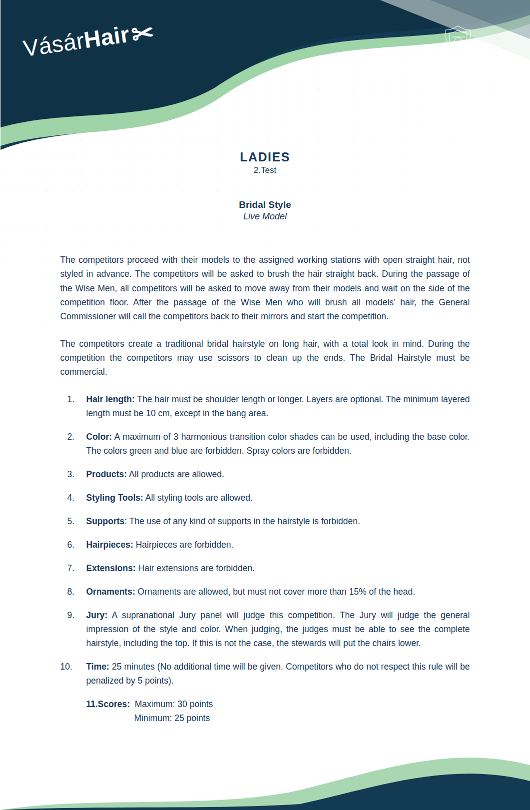Vásár Hair✂
LADIES
2.Test
Bridal Style
Live Model
The competitors proceed with their models to the assigned working stations with open straight hair, not styled in advance. The competitors will be asked to brush the hair straight back. During the passage of the Wise Men, all competitors will be asked to move away from their models and wait on the side of the competition floor. After the passage of the Wise Men who will brush all models’ hair, the General Commissioner will call the competitors back to their mirrors and start the competition.
The competitors create a traditional bridal hairstyle on long hair, with a total look in mind. During the competition the competitors may use scissors to clean up the ends. The Bridal Hairstyle must be commercial.
Hair length: The hair must be shoulder length or longer. Layers are optional. The minimum layered length must be 10 cm, except in the bang area.
Color: A maximum of 3 harmonious transition color shades can be used, including the base color. The colors green and blue are forbidden. Spray colors are forbidden.
Products: All products are allowed.
Styling Tools: All styling tools are allowed.
Supports: The use of any kind of supports in the hairstyle is forbidden.
Hairpieces: Hairpieces are forbidden.
Extensions: Hair extensions are forbidden.
Ornaments: Ornaments are allowed, but must not cover more than 15% of the head.
Jury: A supranational Jury panel will judge this competition. The Jury will judge the general impression of the style and color. When judging, the judges must be able to see the complete hairstyle, including the top. If this is not the case, the stewards will put the chairs lower.
Time: 25 minutes (No additional time will be given. Competitors who do not respect this rule will be penalized by 5 points).
11.Scores: Maximum: 30 points Minimum: 25 points